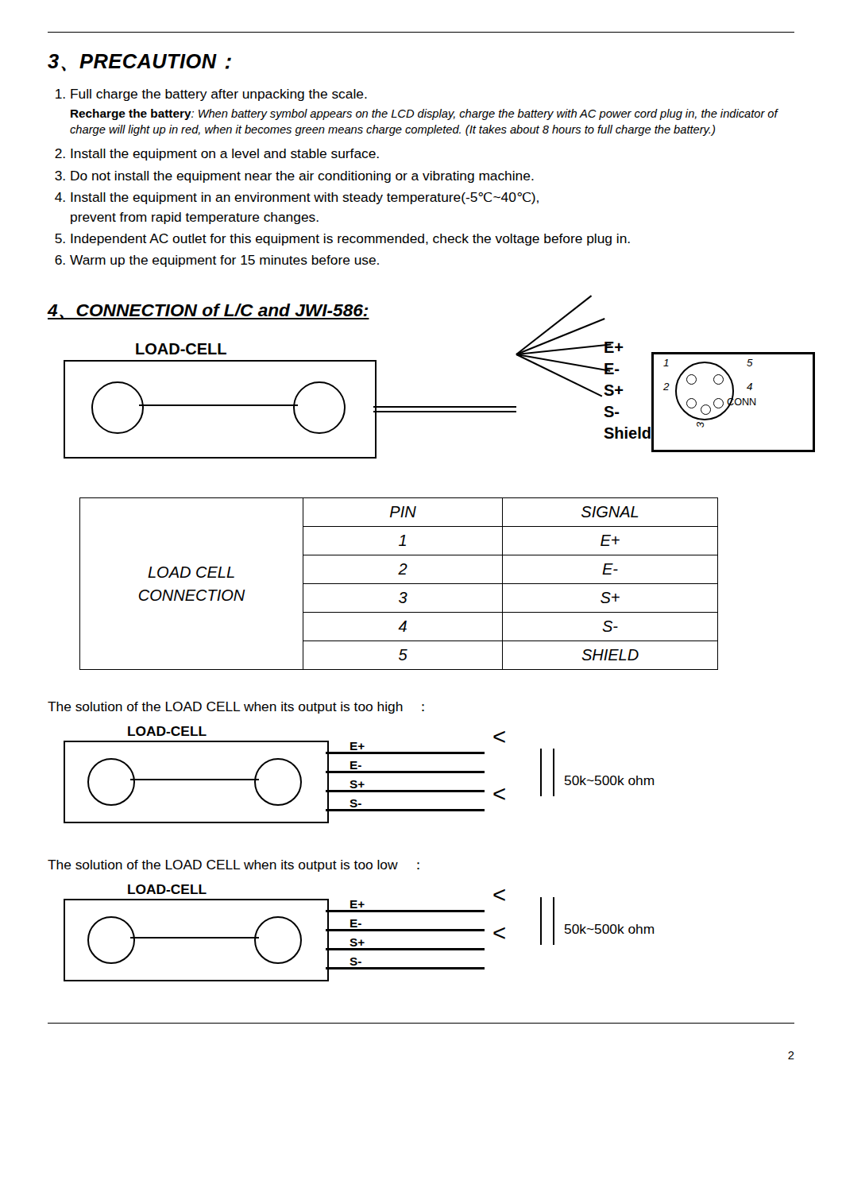3、PRECAUTION：
Full charge the battery after unpacking the scale.
Recharge the battery: When battery symbol appears on the LCD display, charge the battery with AC power cord plug in, the indicator of charge will light up in red, when it becomes green means charge completed. (It takes about 8 hours to full charge the battery.)
Install the equipment on a level and stable surface.
Do not install the equipment near the air conditioning or a vibrating machine.
Install the equipment in an environment with steady temperature(-5℃~40℃),
prevent from rapid temperature changes.
Independent AC outlet for this equipment is recommended, check the voltage before plug in.
Warm up the equipment for 15 minutes before use.
4、CONNECTION of L/C and JWI-586:
LOAD-CELL
E+
E-
S+
S-
Shield
1
2
3
4
5
CONN
| LOAD CELL CONNECTION | PIN | SIGNAL |
| 1 | E+ |
| 2 | E- |
| 3 | S+ |
| 4 | S- |
| 5 | SHIELD |
The solution of the LOAD CELL when its output is too high　：
LOAD-CELL
E+
E-
S+
S-
<
<
50k~500k ohm
The solution of the LOAD CELL when its output is too low　：
LOAD-CELL
E+
E-
S+
S-
<
<
50k~500k ohm
2